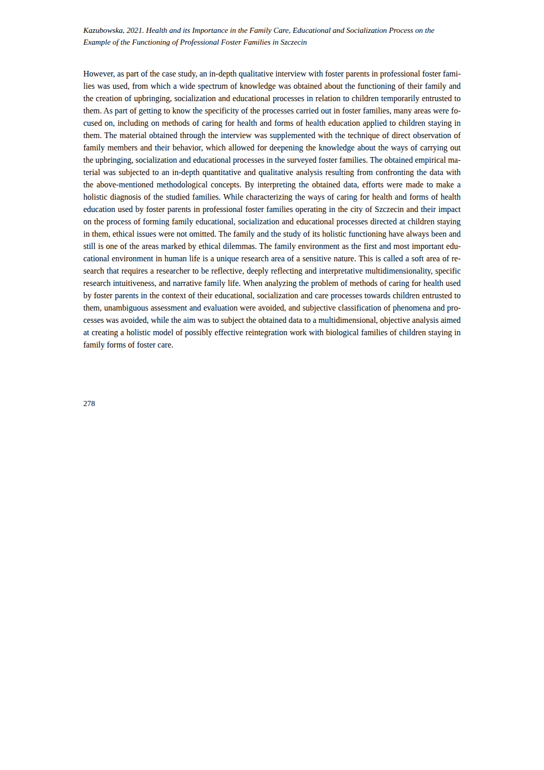Kazubowska, 2021. Health and its Importance in the Family Care, Educational and Socialization Process on the Example of the Functioning of Professional Foster Families in Szczecin
However, as part of the case study, an in-depth qualitative interview with foster parents in professional foster families was used, from which a wide spectrum of knowledge was obtained about the functioning of their family and the creation of upbringing, socialization and educational processes in relation to children temporarily entrusted to them. As part of getting to know the specificity of the processes carried out in foster families, many areas were focused on, including on methods of caring for health and forms of health education applied to children staying in them. The material obtained through the interview was supplemented with the technique of direct observation of family members and their behavior, which allowed for deepening the knowledge about the ways of carrying out the upbringing, socialization and educational processes in the surveyed foster families. The obtained empirical material was subjected to an in-depth quantitative and qualitative analysis resulting from confronting the data with the above-mentioned methodological concepts. By interpreting the obtained data, efforts were made to make a holistic diagnosis of the studied families. While characterizing the ways of caring for health and forms of health education used by foster parents in professional foster families operating in the city of Szczecin and their impact on the process of forming family educational, socialization and educational processes directed at children staying in them, ethical issues were not omitted. The family and the study of its holistic functioning have always been and still is one of the areas marked by ethical dilemmas. The family environment as the first and most important educational environment in human life is a unique research area of a sensitive nature. This is called a soft area of research that requires a researcher to be reflective, deeply reflecting and interpretative multidimensionality, specific research intuitiveness, and narrative family life. When analyzing the problem of methods of caring for health used by foster parents in the context of their educational, socialization and care processes towards children entrusted to them, unambiguous assessment and evaluation were avoided, and subjective classification of phenomena and processes was avoided, while the aim was to subject the obtained data to a multidimensional, objective analysis aimed at creating a holistic model of possibly effective reintegration work with biological families of children staying in family forms of foster care.
278